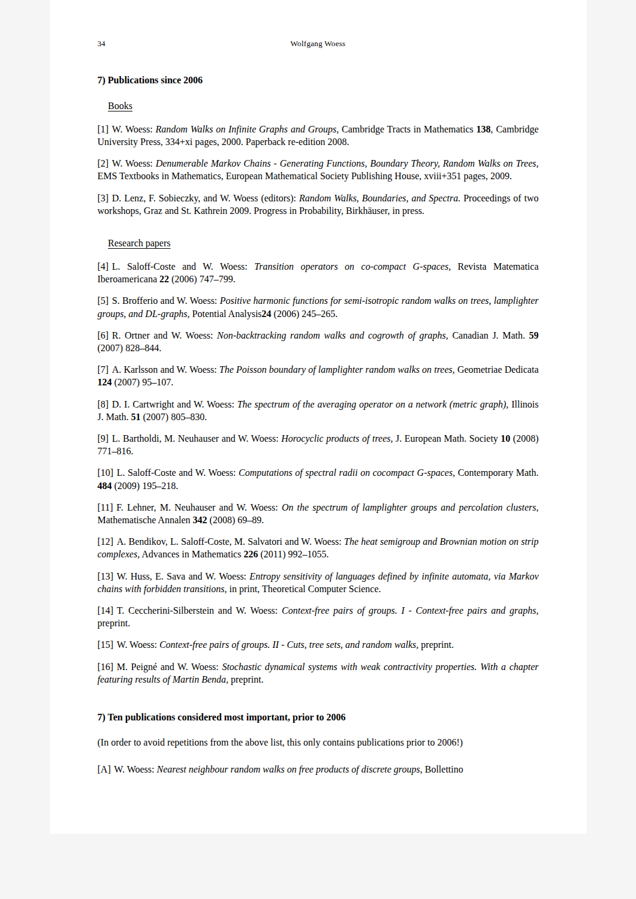34 Wolfgang Woess 34
7) Publications since 2006
Books
[1] W. Woess: Random Walks on Infinite Graphs and Groups, Cambridge Tracts in Mathematics 138, Cambridge University Press, 334+xi pages, 2000. Paperback re-edition 2008.
[2] W. Woess: Denumerable Markov Chains - Generating Functions, Boundary Theory, Random Walks on Trees, EMS Textbooks in Mathematics, European Mathematical Society Publishing House, xviii+351 pages, 2009.
[3] D. Lenz, F. Sobieczky, and W. Woess (editors): Random Walks, Boundaries, and Spectra. Proceedings of two workshops, Graz and St. Kathrein 2009. Progress in Probability, Birkhäuser, in press.
Research papers
[4] L. Saloff-Coste and W. Woess: Transition operators on co-compact G-spaces, Revista Matematica Iberoamericana 22 (2006) 747–799.
[5] S. Brofferio and W. Woess: Positive harmonic functions for semi-isotropic random walks on trees, lamplighter groups, and DL-graphs, Potential Analysis24 (2006) 245–265.
[6] R. Ortner and W. Woess: Non-backtracking random walks and cogrowth of graphs, Canadian J. Math. 59 (2007) 828–844.
[7] A. Karlsson and W. Woess: The Poisson boundary of lamplighter random walks on trees, Geometriae Dedicata 124 (2007) 95–107.
[8] D. I. Cartwright and W. Woess: The spectrum of the averaging operator on a network (metric graph), Illinois J. Math. 51 (2007) 805–830.
[9] L. Bartholdi, M. Neuhauser and W. Woess: Horocyclic products of trees, J. European Math. Society 10 (2008) 771–816.
[10] L. Saloff-Coste and W. Woess: Computations of spectral radii on cocompact G-spaces, Contemporary Math. 484 (2009) 195–218.
[11] F. Lehner, M. Neuhauser and W. Woess: On the spectrum of lamplighter groups and percolation clusters, Mathematische Annalen 342 (2008) 69–89.
[12] A. Bendikov, L. Saloff-Coste, M. Salvatori and W. Woess: The heat semigroup and Brownian motion on strip complexes, Advances in Mathematics 226 (2011) 992–1055.
[13] W. Huss, E. Sava and W. Woess: Entropy sensitivity of languages defined by infinite automata, via Markov chains with forbidden transitions, in print, Theoretical Computer Science.
[14] T. Ceccherini-Silberstein and W. Woess: Context-free pairs of groups. I - Context-free pairs and graphs, preprint.
[15] W. Woess: Context-free pairs of groups. II - Cuts, tree sets, and random walks, preprint.
[16] M. Peigné and W. Woess: Stochastic dynamical systems with weak contractivity properties. With a chapter featuring results of Martin Benda, preprint.
7) Ten publications considered most important, prior to 2006
(In order to avoid repetitions from the above list, this only contains publications prior to 2006!)
[A] W. Woess: Nearest neighbour random walks on free products of discrete groups, Bollettino